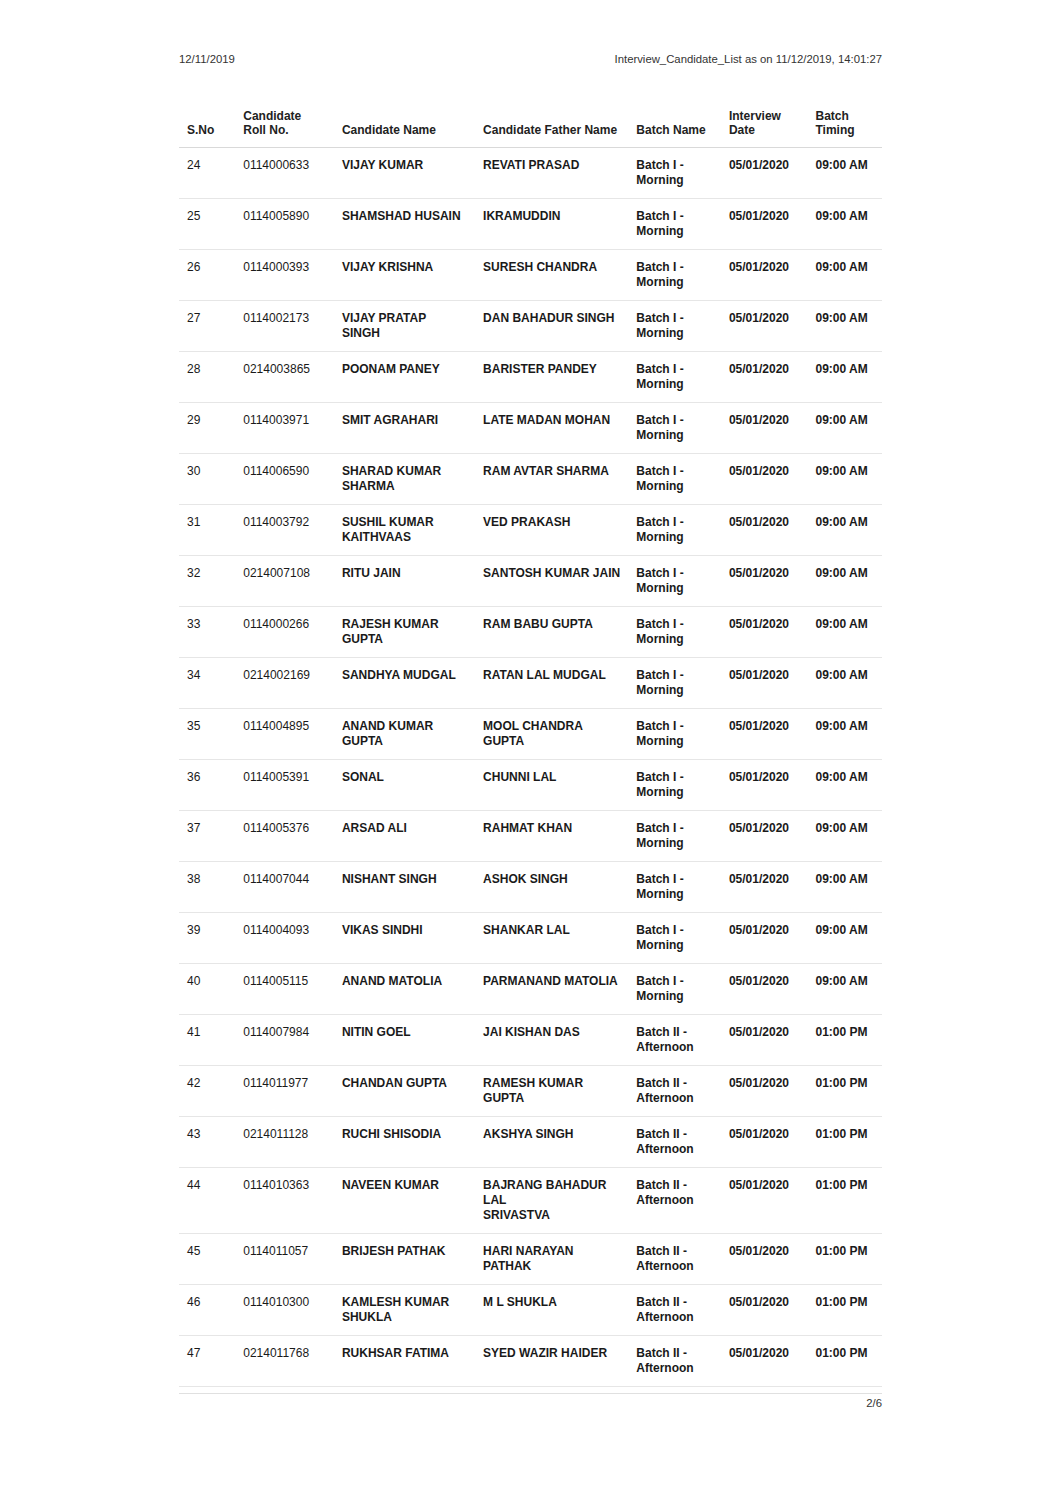12/11/2019 Interview_Candidate_List as on 11/12/2019, 14:01:27
| S.No | Candidate Roll No. | Candidate Name | Candidate Father Name | Batch Name | Interview Date | Batch Timing |
| --- | --- | --- | --- | --- | --- | --- |
| 24 | 0114000633 | VIJAY KUMAR | REVATI PRASAD | Batch I - Morning | 05/01/2020 | 09:00 AM |
| 25 | 0114005890 | SHAMSHAD HUSAIN | IKRAMUDDIN | Batch I - Morning | 05/01/2020 | 09:00 AM |
| 26 | 0114000393 | VIJAY KRISHNA | SURESH CHANDRA | Batch I - Morning | 05/01/2020 | 09:00 AM |
| 27 | 0114002173 | VIJAY PRATAP SINGH | DAN BAHADUR SINGH | Batch I - Morning | 05/01/2020 | 09:00 AM |
| 28 | 0214003865 | POONAM PANEY | BARISTER PANDEY | Batch I - Morning | 05/01/2020 | 09:00 AM |
| 29 | 0114003971 | SMIT AGRAHARI | LATE MADAN MOHAN | Batch I - Morning | 05/01/2020 | 09:00 AM |
| 30 | 0114006590 | SHARAD KUMAR SHARMA | RAM AVTAR SHARMA | Batch I - Morning | 05/01/2020 | 09:00 AM |
| 31 | 0114003792 | SUSHIL KUMAR KAITHVAAS | VED PRAKASH | Batch I - Morning | 05/01/2020 | 09:00 AM |
| 32 | 0214007108 | RITU JAIN | SANTOSH KUMAR JAIN | Batch I - Morning | 05/01/2020 | 09:00 AM |
| 33 | 0114000266 | RAJESH KUMAR GUPTA | RAM BABU GUPTA | Batch I - Morning | 05/01/2020 | 09:00 AM |
| 34 | 0214002169 | SANDHYA MUDGAL | RATAN LAL MUDGAL | Batch I - Morning | 05/01/2020 | 09:00 AM |
| 35 | 0114004895 | ANAND KUMAR GUPTA | MOOL CHANDRA GUPTA | Batch I - Morning | 05/01/2020 | 09:00 AM |
| 36 | 0114005391 | SONAL | CHUNNI LAL | Batch I - Morning | 05/01/2020 | 09:00 AM |
| 37 | 0114005376 | ARSAD ALI | RAHMAT KHAN | Batch I - Morning | 05/01/2020 | 09:00 AM |
| 38 | 0114007044 | NISHANT SINGH | ASHOK SINGH | Batch I - Morning | 05/01/2020 | 09:00 AM |
| 39 | 0114004093 | VIKAS SINDHI | SHANKAR LAL | Batch I - Morning | 05/01/2020 | 09:00 AM |
| 40 | 0114005115 | ANAND MATOLIA | PARMANAND MATOLIA | Batch I - Morning | 05/01/2020 | 09:00 AM |
| 41 | 0114007984 | NITIN GOEL | JAI KISHAN DAS | Batch II - Afternoon | 05/01/2020 | 01:00 PM |
| 42 | 0114011977 | CHANDAN GUPTA | RAMESH KUMAR GUPTA | Batch II - Afternoon | 05/01/2020 | 01:00 PM |
| 43 | 0214011128 | RUCHI SHISODIA | AKSHYA SINGH | Batch II - Afternoon | 05/01/2020 | 01:00 PM |
| 44 | 0114010363 | NAVEEN KUMAR | BAJRANG BAHADUR LAL SRIVASTVA | Batch II - Afternoon | 05/01/2020 | 01:00 PM |
| 45 | 0114011057 | BRIJESH PATHAK | HARI NARAYAN PATHAK | Batch II - Afternoon | 05/01/2020 | 01:00 PM |
| 46 | 0114010300 | KAMLESH KUMAR SHUKLA | M L SHUKLA | Batch II - Afternoon | 05/01/2020 | 01:00 PM |
| 47 | 0214011768 | RUKHSAR FATIMA | SYED WAZIR HAIDER | Batch II - Afternoon | 05/01/2020 | 01:00 PM |
2/6